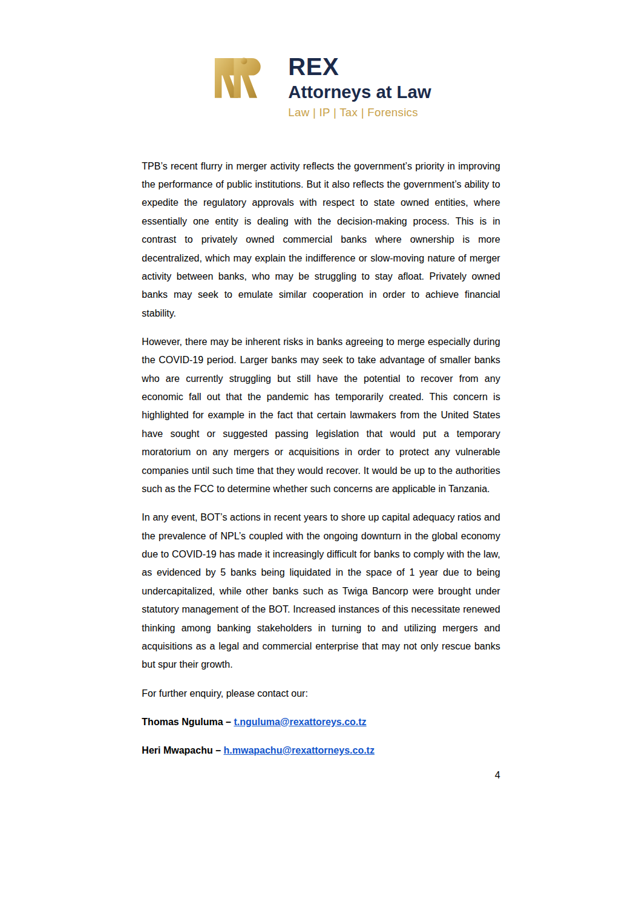REX
Attorneys at Law
Law | IP | Tax | Forensics
TPB’s recent flurry in merger activity reflects the government’s priority in improving the performance of public institutions. But it also reflects the government’s ability to expedite the regulatory approvals with respect to state owned entities, where essentially one entity is dealing with the decision-making process. This is in contrast to privately owned commercial banks where ownership is more decentralized, which may explain the indifference or slow-moving nature of merger activity between banks, who may be struggling to stay afloat. Privately owned banks may seek to emulate similar cooperation in order to achieve financial stability.
However, there may be inherent risks in banks agreeing to merge especially during the COVID-19 period. Larger banks may seek to take advantage of smaller banks who are currently struggling but still have the potential to recover from any economic fall out that the pandemic has temporarily created. This concern is highlighted for example in the fact that certain lawmakers from the United States have sought or suggested passing legislation that would put a temporary moratorium on any mergers or acquisitions in order to protect any vulnerable companies until such time that they would recover. It would be up to the authorities such as the FCC to determine whether such concerns are applicable in Tanzania.
In any event, BOT’s actions in recent years to shore up capital adequacy ratios and the prevalence of NPL’s coupled with the ongoing downturn in the global economy due to COVID-19 has made it increasingly difficult for banks to comply with the law, as evidenced by 5 banks being liquidated in the space of 1 year due to being undercapitalized, while other banks such as Twiga Bancorp were brought under statutory management of the BOT. Increased instances of this necessitate renewed thinking among banking stakeholders in turning to and utilizing mergers and acquisitions as a legal and commercial enterprise that may not only rescue banks but spur their growth.
For further enquiry, please contact our:
Thomas Nguluma – t.nguluma@rexattoreys.co.tz
Heri Mwapachu – h.mwapachu@rexattorneys.co.tz
4